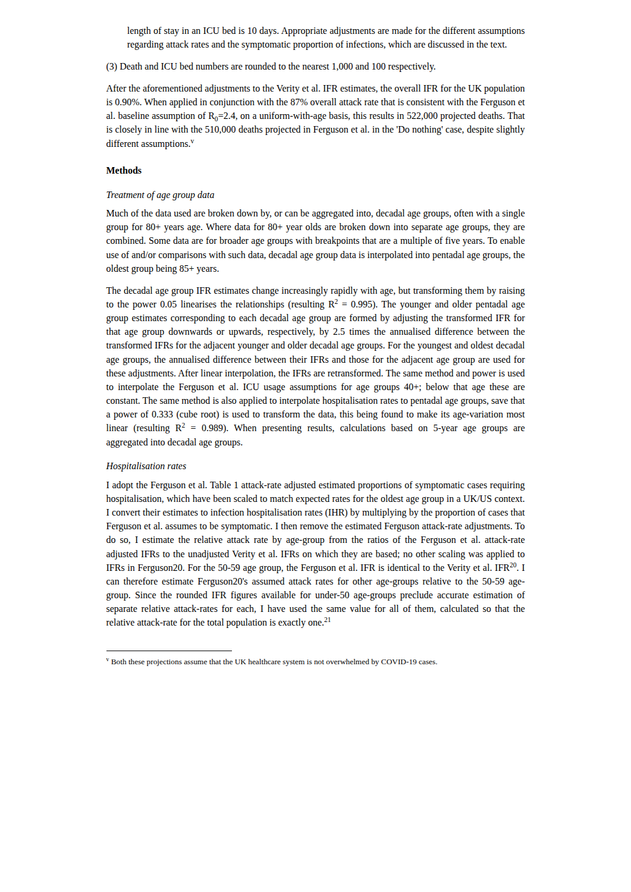length of stay in an ICU bed is 10 days. Appropriate adjustments are made for the different assumptions regarding attack rates and the symptomatic proportion of infections, which are discussed in the text.
(3) Death and ICU bed numbers are rounded to the nearest 1,000 and 100 respectively.
After the aforementioned adjustments to the Verity et al. IFR estimates, the overall IFR for the UK population is 0.90%. When applied in conjunction with the 87% overall attack rate that is consistent with the Ferguson et al. baseline assumption of R0=2.4, on a uniform-with-age basis, this results in 522,000 projected deaths. That is closely in line with the 510,000 deaths projected in Ferguson et al. in the 'Do nothing' case, despite slightly different assumptions.v
Methods
Treatment of age group data
Much of the data used are broken down by, or can be aggregated into, decadal age groups, often with a single group for 80+ years age. Where data for 80+ year olds are broken down into separate age groups, they are combined. Some data are for broader age groups with breakpoints that are a multiple of five years. To enable use of and/or comparisons with such data, decadal age group data is interpolated into pentadal age groups, the oldest group being 85+ years.
The decadal age group IFR estimates change increasingly rapidly with age, but transforming them by raising to the power 0.05 linearises the relationships (resulting R2 = 0.995). The younger and older pentadal age group estimates corresponding to each decadal age group are formed by adjusting the transformed IFR for that age group downwards or upwards, respectively, by 2.5 times the annualised difference between the transformed IFRs for the adjacent younger and older decadal age groups. For the youngest and oldest decadal age groups, the annualised difference between their IFRs and those for the adjacent age group are used for these adjustments. After linear interpolation, the IFRs are retransformed. The same method and power is used to interpolate the Ferguson et al. ICU usage assumptions for age groups 40+; below that age these are constant. The same method is also applied to interpolate hospitalisation rates to pentadal age groups, save that a power of 0.333 (cube root) is used to transform the data, this being found to make its age-variation most linear (resulting R2 = 0.989). When presenting results, calculations based on 5-year age groups are aggregated into decadal age groups.
Hospitalisation rates
I adopt the Ferguson et al. Table 1 attack-rate adjusted estimated proportions of symptomatic cases requiring hospitalisation, which have been scaled to match expected rates for the oldest age group in a UK/US context. I convert their estimates to infection hospitalisation rates (IHR) by multiplying by the proportion of cases that Ferguson et al. assumes to be symptomatic. I then remove the estimated Ferguson attack-rate adjustments. To do so, I estimate the relative attack rate by age-group from the ratios of the Ferguson et al. attack-rate adjusted IFRs to the unadjusted Verity et al. IFRs on which they are based; no other scaling was applied to IFRs in Ferguson20. For the 50-59 age group, the Ferguson et al. IFR is identical to the Verity et al. IFR20. I can therefore estimate Ferguson20's assumed attack rates for other age-groups relative to the 50-59 age-group. Since the rounded IFR figures available for under-50 age-groups preclude accurate estimation of separate relative attack-rates for each, I have used the same value for all of them, calculated so that the relative attack-rate for the total population is exactly one.21
v Both these projections assume that the UK healthcare system is not overwhelmed by COVID-19 cases.